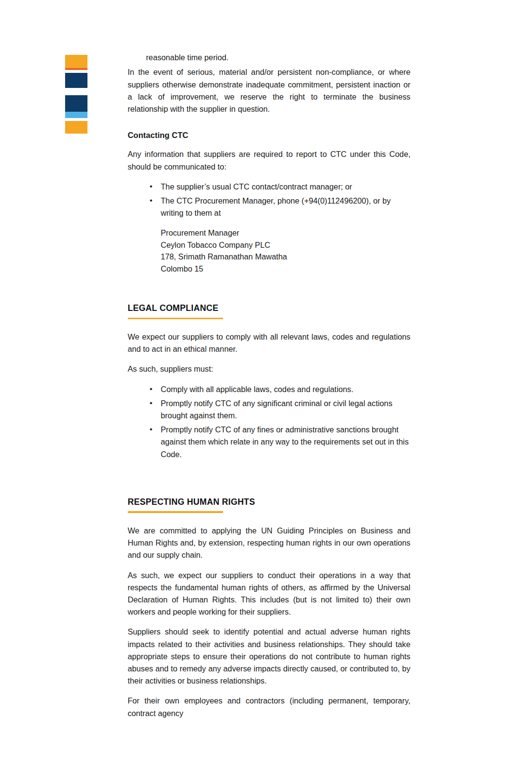reasonable time period.
In the event of serious, material and/or persistent non-compliance, or where suppliers otherwise demonstrate inadequate commitment, persistent inaction or a lack of improvement, we reserve the right to terminate the business relationship with the supplier in question.
Contacting CTC
Any information that suppliers are required to report to CTC under this Code, should be communicated to:
The supplier’s usual CTC contact/contract manager; or
The CTC Procurement Manager, phone (+94(0)112496200), or by writing to them at
Procurement Manager Ceylon Tobacco Company PLC 178, Srimath Ramanathan Mawatha Colombo 15
LEGAL COMPLIANCE
We expect our suppliers to comply with all relevant laws, codes and regulations and to act in an ethical manner.
As such, suppliers must:
Comply with all applicable laws, codes and regulations.
Promptly notify CTC of any significant criminal or civil legal actions brought against them.
Promptly notify CTC of any fines or administrative sanctions brought against them which relate in any way to the requirements set out in this Code.
RESPECTING HUMAN RIGHTS
We are committed to applying the UN Guiding Principles on Business and Human Rights and, by extension, respecting human rights in our own operations and our supply chain.
As such, we expect our suppliers to conduct their operations in a way that respects the fundamental human rights of others, as affirmed by the Universal Declaration of Human Rights. This includes (but is not limited to) their own workers and people working for their suppliers.
Suppliers should seek to identify potential and actual adverse human rights impacts related to their activities and business relationships. They should take appropriate steps to ensure their operations do not contribute to human rights abuses and to remedy any adverse impacts directly caused, or contributed to, by their activities or business relationships.
For their own employees and contractors (including permanent, temporary, contract agency